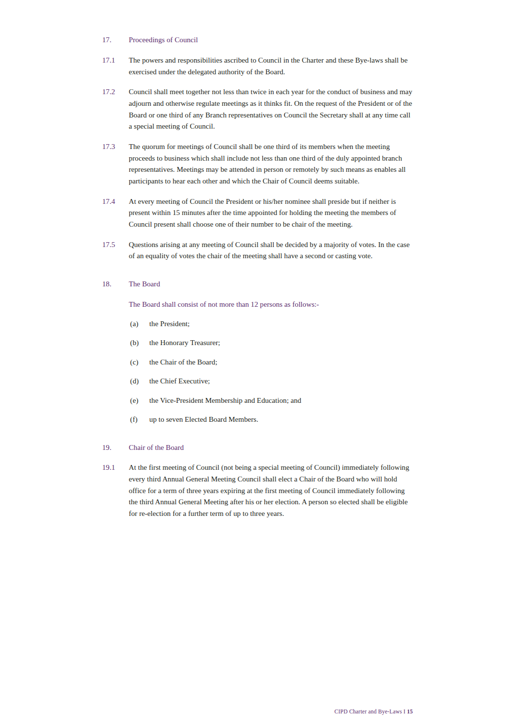17.
Proceedings of Council
17.1
The powers and responsibilities ascribed to Council in the Charter and these Bye-laws shall be exercised under the delegated authority of the Board.
17.2
Council shall meet together not less than twice in each year for the conduct of business and may adjourn and otherwise regulate meetings as it thinks fit. On the request of the President or of the Board or one third of any Branch representatives on Council the Secretary shall at any time call a special meeting of Council.
17.3
The quorum for meetings of Council shall be one third of its members when the meeting proceeds to business which shall include not less than one third of the duly appointed branch representatives. Meetings may be attended in person or remotely by such means as enables all participants to hear each other and which the Chair of Council deems suitable.
17.4
At every meeting of Council the President or his/her nominee shall preside but if neither is present within 15 minutes after the time appointed for holding the meeting the members of Council present shall choose one of their number to be chair of the meeting.
17.5
Questions arising at any meeting of Council shall be decided by a majority of votes. In the case of an equality of votes the chair of the meeting shall have a second or casting vote.
18.
The Board
The Board shall consist of not more than 12 persons as follows:-
(a) the President;
(b) the Honorary Treasurer;
(c) the Chair of the Board;
(d) the Chief Executive;
(e) the Vice-President Membership and Education; and
(f) up to seven Elected Board Members.
19.
Chair of the Board
19.1
At the first meeting of Council (not being a special meeting of Council) immediately following every third Annual General Meeting Council shall elect a Chair of the Board who will hold office for a term of three years expiring at the first meeting of Council immediately following the third Annual General Meeting after his or her election. A person so elected shall be eligible for re-election for a further term of up to three years.
CIPD Charter and Bye-Laws I 15